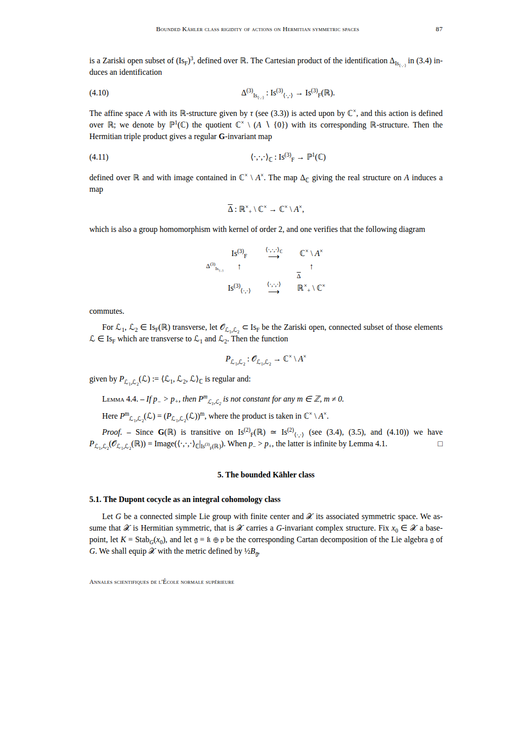Bounded Kähler class rigidity of actions on Hermitian symmetric spaces 87
is a Zariski open subset of (IsF)3, defined over ℝ. The Cartesian product of the identification ΔIs⟨·,·⟩ in (3.4) induces an identification
(4.10) Δ(3)Is⟨·,·⟩ : Is(3)⟨·,·⟩ → Is(3)F(ℝ).
The affine space A with its ℝ-structure given by τ (see (3.3)) is acted upon by ℂ×, and this action is defined over ℝ; we denote by ℙ1(ℂ) the quotient ℂ× \ (A ∖ {0}) with its corresponding ℝ-structure. Then the Hermitian triple product gives a regular G-invariant map
(4.11) ⟨·,·,·⟩ℂ : Is(3)F → ℙ1(ℂ)
defined over ℝ and with image contained in ℂ× \ A×. The map Δℂ giving the real structure on A induces a map
Δ : ℝ×+ \ ℂ× → ℂ× \ A×,
which is also a group homomorphism with kernel of order 2, and one verifies that the following diagram
| | Is (3) F | ⟨·,·,·⟩ ℂ ⟶ | ℂ × \ A × |
| Δ (3) Is ⟨·,·⟩ | ↑ | | ↑ |
| | | | Δ |
| | Is (3) ⟨·,·⟩ | ⟨·,·,·⟩ ⟶ | ℝ × + \ ℂ × |
commutes.
For ℒ1, ℒ2 ∈ IsF(ℝ) transverse, let 𝒪ℒ1,ℒ2 ⊂ IsF be the Zariski open, connected subset of those elements ℒ ∈ IsF which are transverse to ℒ1 and ℒ2. Then the function
Pℒ1,ℒ2 : 𝒪ℒ1,ℒ2 → ℂ× \ A×
given by Pℒ1,ℒ2(ℒ) := ⟨ℒ1, ℒ2, ℒ⟩ℂ is regular and:
Lemma 4.4. – If p− > p+, then Pmℒ1,ℒ2 is not constant for any m ∈ ℤ, m ≠ 0.
Here Pmℒ1,ℒ2(ℒ) = (Pℒ1,ℒ2(ℒ))m, where the product is taken in ℂ× \ A×.
Proof. – Since G(ℝ) is transitive on Is(2)F(ℝ) ≃ Is(2)⟨·,·⟩ (see (3.4), (3.5), and (4.10)) we have Pℒ1,ℒ2(𝒪ℒ1,ℒ2(ℝ)) = Image(⟨·,·,·⟩ℂ|Is(3)F(ℝ)). When p− > p+, the latter is infinite by Lemma 4.1. □
5. The bounded Kähler class
5.1. The Dupont cocycle as an integral cohomology class
Let G be a connected simple Lie group with finite center and 𝒳 its associated symmetric space. We assume that 𝒳 is Hermitian symmetric, that is 𝒳 carries a G-invariant complex structure. Fix x0 ∈ 𝒳 a basepoint, let K = StabG(x0), and let 𝔤 = 𝔨 ⊕ 𝔭 be the corresponding Cartan decomposition of the Lie algebra 𝔤 of G. We shall equip 𝒳 with the metric defined by ½B𝔤,
Annales scientifiques de l'École normale supérieure